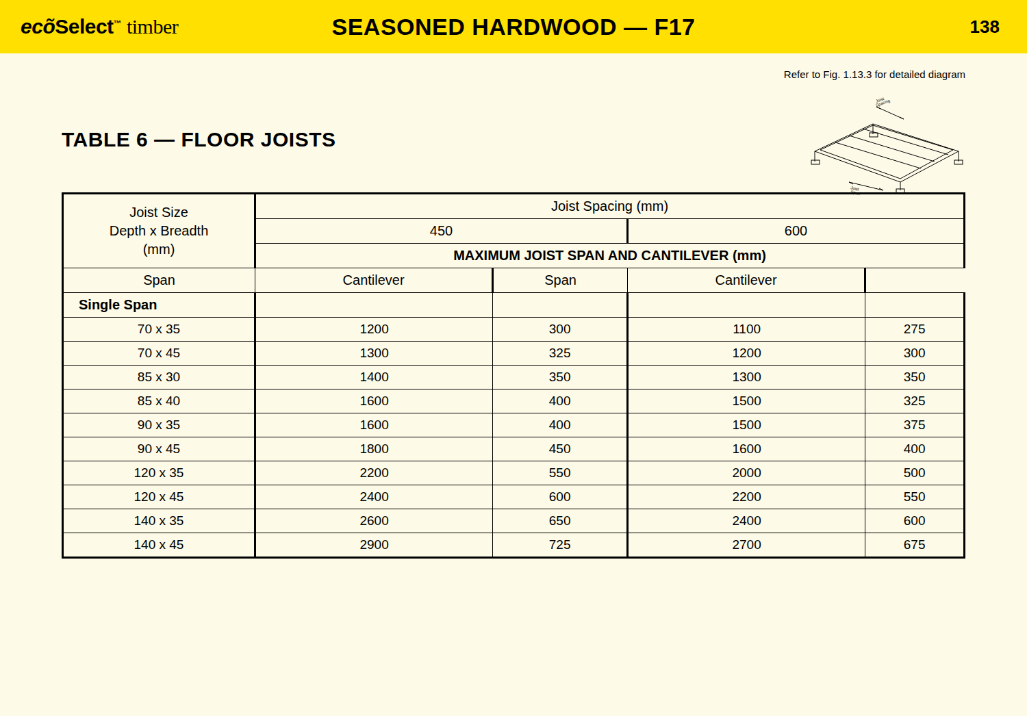ecõ Select™ timber
SEASONED HARDWOOD — F17
138
Refer to Fig. 1.13.3 for detailed diagram
Joist Spacing Joist Span
TABLE 6 — FLOOR JOISTS
| Joist Size Depth x Breadth (mm) | Joist Spacing (mm) |
| --- | --- |
| 450 | 600 |
| MAXIMUM JOIST SPAN AND CANTILEVER (mm) |
| Span | Cantilever | Span | Cantilever |
| Single Span | | | | |
| 70 x 35 | 1200 | 300 | 1100 | 275 |
| 70 x 45 | 1300 | 325 | 1200 | 300 |
| 85 x 30 | 1400 | 350 | 1300 | 350 |
| 85 x 40 | 1600 | 400 | 1500 | 325 |
| 90 x 35 | 1600 | 400 | 1500 | 375 |
| 90 x 45 | 1800 | 450 | 1600 | 400 |
| 120 x 35 | 2200 | 550 | 2000 | 500 |
| 120 x 45 | 2400 | 600 | 2200 | 550 |
| 140 x 35 | 2600 | 650 | 2400 | 600 |
| 140 x 45 | 2900 | 725 | 2700 | 675 |